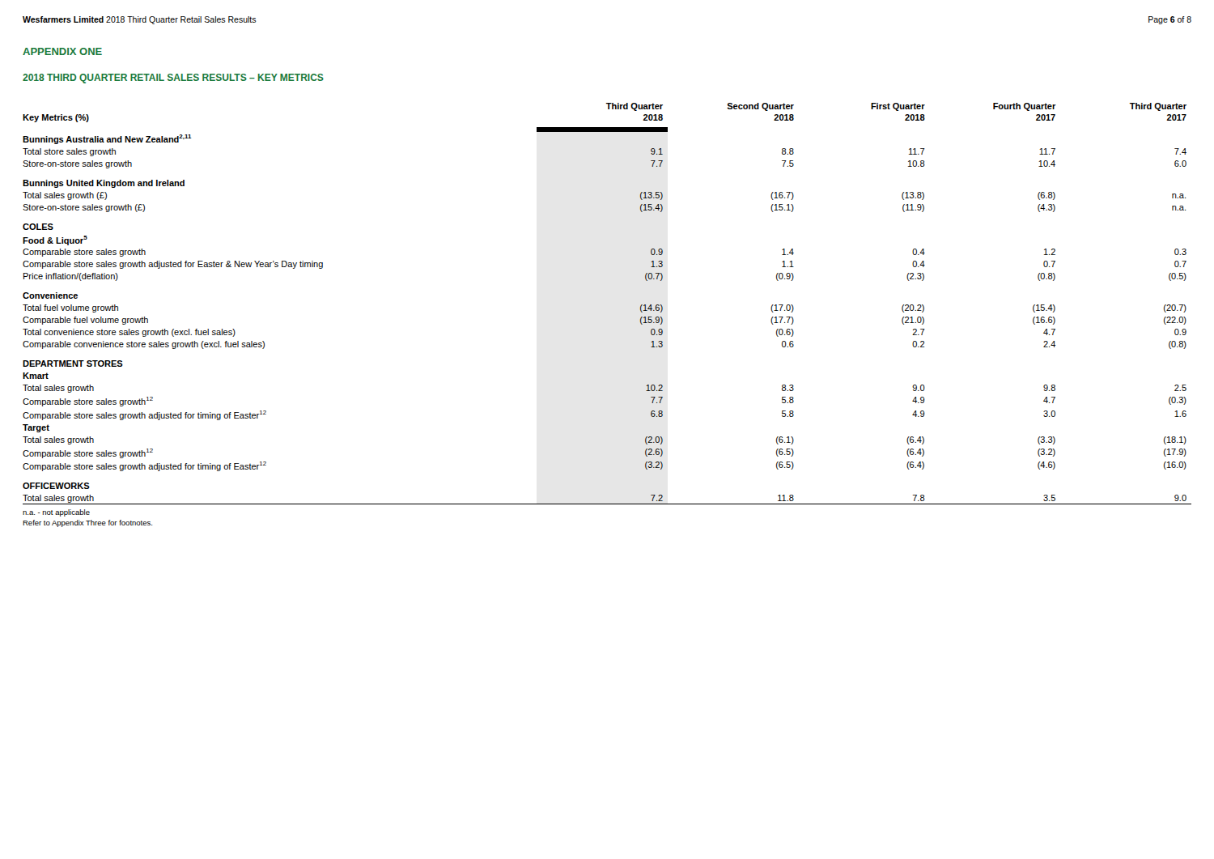Wesfarmers Limited 2018 Third Quarter Retail Sales Results
Page 6 of 8
APPENDIX ONE
2018 THIRD QUARTER RETAIL SALES RESULTS – KEY METRICS
| Key Metrics (%) | Third Quarter 2018 | Second Quarter 2018 | First Quarter 2018 | Fourth Quarter 2017 | Third Quarter 2017 |
| --- | --- | --- | --- | --- | --- |
| Bunnings Australia and New Zealand 2,11 | | | | | |
| Total store sales growth | 9.1 | 8.8 | 11.7 | 11.7 | 7.4 |
| Store-on-store sales growth | 7.7 | 7.5 | 10.8 | 10.4 | 6.0 |
| Bunnings United Kingdom and Ireland | | | | | |
| Total sales growth (£) | (13.5) | (16.7) | (13.8) | (6.8) | n.a. |
| Store-on-store sales growth (£) | (15.4) | (15.1) | (11.9) | (4.3) | n.a. |
| COLES | | | | | |
| Food & Liquor 5 | | | | | |
| Comparable store sales growth | 0.9 | 1.4 | 0.4 | 1.2 | 0.3 |
| Comparable store sales growth adjusted for Easter & New Year’s Day timing | 1.3 | 1.1 | 0.4 | 0.7 | 0.7 |
| Price inflation/(deflation) | (0.7) | (0.9) | (2.3) | (0.8) | (0.5) |
| Convenience | | | | | |
| Total fuel volume growth | (14.6) | (17.0) | (20.2) | (15.4) | (20.7) |
| Comparable fuel volume growth | (15.9) | (17.7) | (21.0) | (16.6) | (22.0) |
| Total convenience store sales growth (excl. fuel sales) | 0.9 | (0.6) | 2.7 | 4.7 | 0.9 |
| Comparable convenience store sales growth (excl. fuel sales) | 1.3 | 0.6 | 0.2 | 2.4 | (0.8) |
| DEPARTMENT STORES | | | | | |
| Kmart | | | | | |
| Total sales growth | 10.2 | 8.3 | 9.0 | 9.8 | 2.5 |
| Comparable store sales growth 12 | 7.7 | 5.8 | 4.9 | 4.7 | (0.3) |
| Comparable store sales growth adjusted for timing of Easter 12 | 6.8 | 5.8 | 4.9 | 3.0 | 1.6 |
| Target | | | | | |
| Total sales growth | (2.0) | (6.1) | (6.4) | (3.3) | (18.1) |
| Comparable store sales growth 12 | (2.6) | (6.5) | (6.4) | (3.2) | (17.9) |
| Comparable store sales growth adjusted for timing of Easter 12 | (3.2) | (6.5) | (6.4) | (4.6) | (16.0) |
| OFFICEWORKS | | | | | |
| Total sales growth | 7.2 | 11.8 | 7.8 | 3.5 | 9.0 |
n.a. - not applicable
Refer to Appendix Three for footnotes.